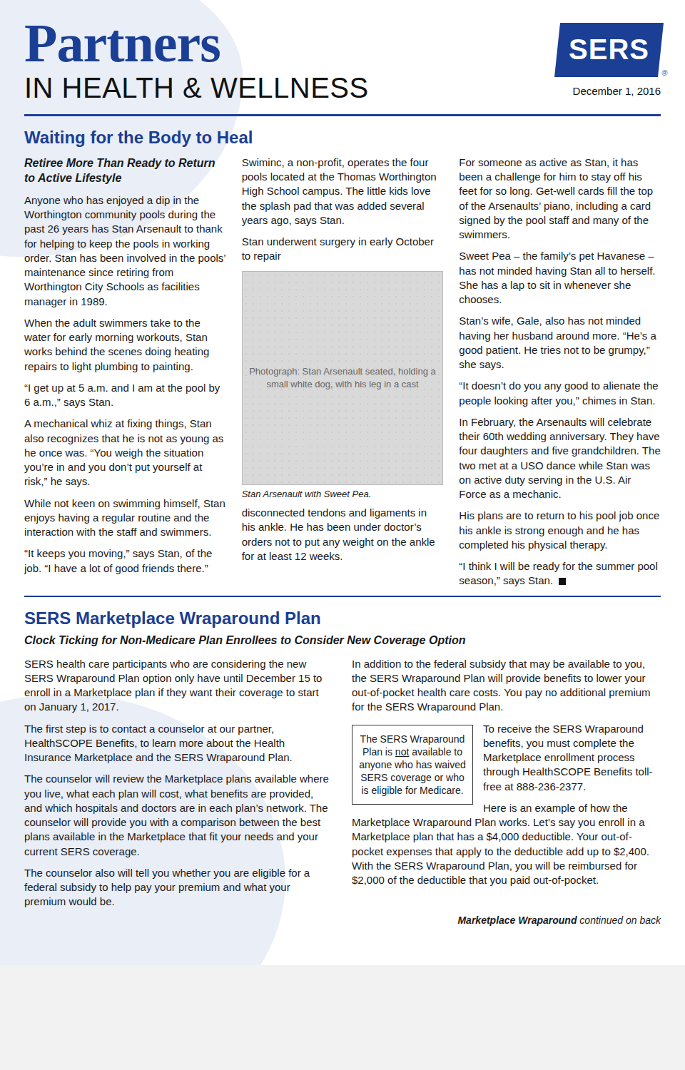Partners
IN HEALTH & WELLNESS
SERS®
December 1, 2016
Waiting for the Body to Heal
Retiree More Than Ready to Return to Active Lifestyle
Anyone who has enjoyed a dip in the Worthington community pools during the past 26 years has Stan Arsenault to thank for helping to keep the pools in working order. Stan has been involved in the pools’ maintenance since retiring from Worthington City Schools as facilities manager in 1989.
When the adult swimmers take to the water for early morning workouts, Stan works behind the scenes doing heating repairs to light plumbing to painting.
“I get up at 5 a.m. and I am at the pool by 6 a.m.,” says Stan.
A mechanical whiz at fixing things, Stan also recognizes that he is not as young as he once was. “You weigh the situation you’re in and you don’t put yourself at risk,” he says.
While not keen on swimming himself, Stan enjoys having a regular routine and the interaction with the staff and swimmers.
“It keeps you moving,” says Stan, of the job. “I have a lot of good friends there.”
Swiminc, a non-profit, operates the four pools located at the Thomas Worthington High School campus. The little kids love the splash pad that was added several years ago, says Stan.
Stan underwent surgery in early October to repair
Photograph: Stan Arsenault seated, holding a small white dog, with his leg in a cast
Stan Arsenault with Sweet Pea.
disconnected tendons and ligaments in his ankle. He has been under doctor’s orders not to put any weight on the ankle for at least 12 weeks.
For someone as active as Stan, it has been a challenge for him to stay off his feet for so long. Get-well cards fill the top of the Arsenaults’ piano, including a card signed by the pool staff and many of the swimmers.
Sweet Pea – the family’s pet Havanese – has not minded having Stan all to herself. She has a lap to sit in whenever she chooses.
Stan’s wife, Gale, also has not minded having her husband around more. “He’s a good patient. He tries not to be grumpy,” she says.
“It doesn’t do you any good to alienate the people looking after you,” chimes in Stan.
In February, the Arsenaults will celebrate their 60th wedding anniversary. They have four daughters and five grandchildren. The two met at a USO dance while Stan was on active duty serving in the U.S. Air Force as a mechanic.
His plans are to return to his pool job once his ankle is strong enough and he has completed his physical therapy.
“I think I will be ready for the summer pool season,” says Stan.
SERS Marketplace Wraparound Plan
Clock Ticking for Non-Medicare Plan Enrollees to Consider New Coverage Option
SERS health care participants who are considering the new SERS Wraparound Plan option only have until December 15 to enroll in a Marketplace plan if they want their coverage to start on January 1, 2017.
The first step is to contact a counselor at our partner, HealthSCOPE Benefits, to learn more about the Health Insurance Marketplace and the SERS Wraparound Plan.
The counselor will review the Marketplace plans available where you live, what each plan will cost, what benefits are provided, and which hospitals and doctors are in each plan’s network. The counselor will provide you with a comparison between the best plans available in the Marketplace that fit your needs and your current SERS coverage.
The counselor also will tell you whether you are eligible for a federal subsidy to help pay your premium and what your premium would be.
In addition to the federal subsidy that may be available to you, the SERS Wraparound Plan will provide benefits to lower your out-of-pocket health care costs. You pay no additional premium for the SERS Wraparound Plan.
The SERS Wraparound Plan is not available to anyone who has waived SERS coverage or who is eligible for Medicare.
To receive the SERS Wraparound benefits, you must complete the Marketplace enrollment process through HealthSCOPE Benefits toll-free at 888-236-2377.
Here is an example of how the Marketplace Wraparound Plan works. Let’s say you enroll in a Marketplace plan that has a $4,000 deductible. Your out-of-pocket expenses that apply to the deductible add up to $2,400. With the SERS Wraparound Plan, you will be reimbursed for $2,000 of the deductible that you paid out-of-pocket.
Marketplace Wraparound continued on back